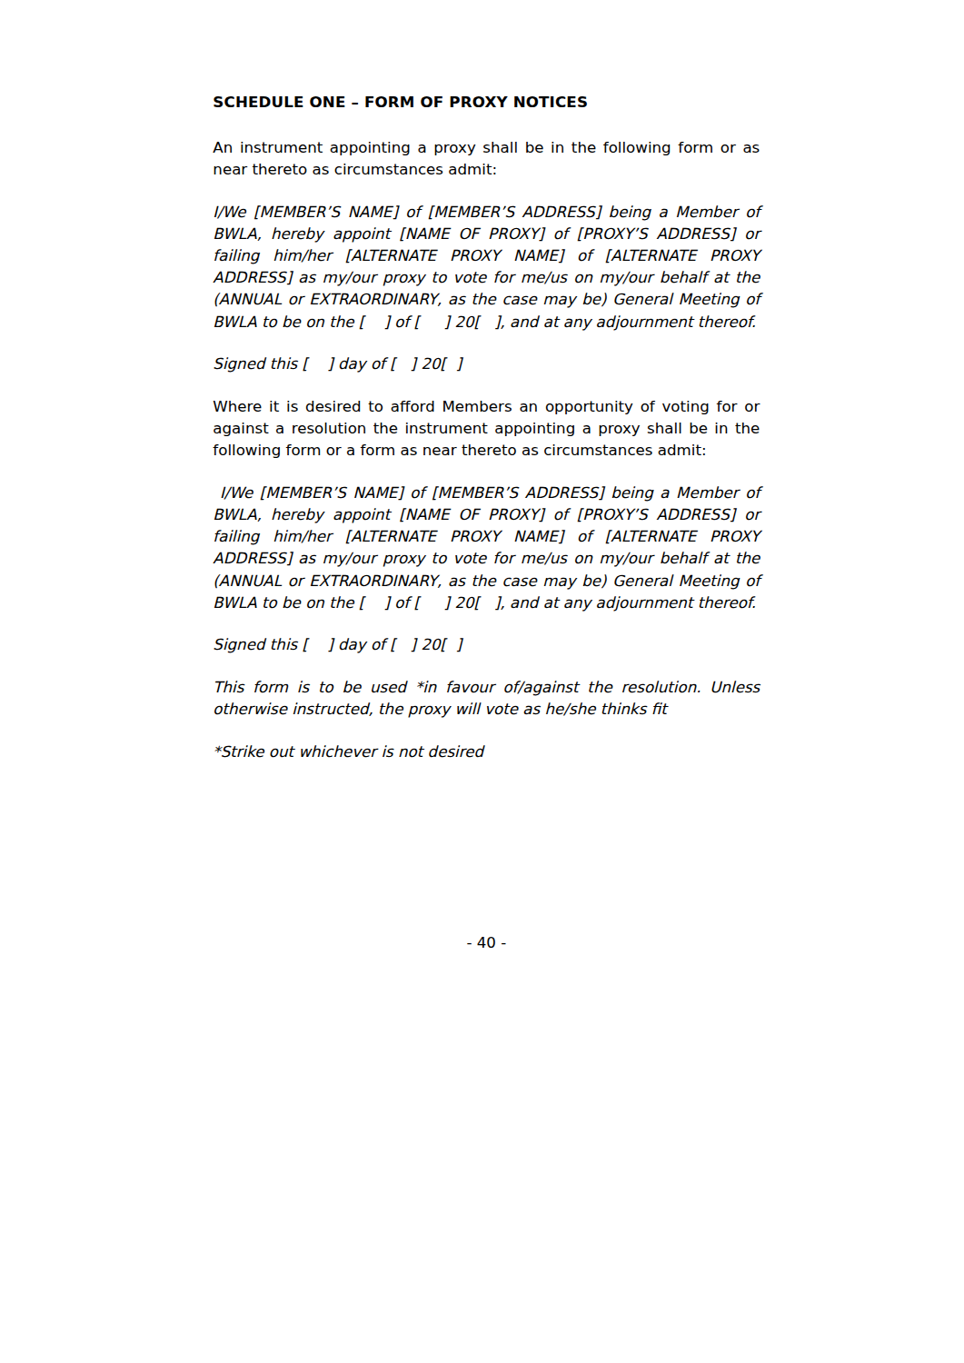SCHEDULE ONE – FORM OF PROXY NOTICES
An instrument appointing a proxy shall be in the following form or as near thereto as circumstances admit:
I/We [MEMBER’S NAME] of [MEMBER’S ADDRESS] being a Member of BWLA, hereby appoint [NAME OF PROXY] of [PROXY’S ADDRESS] or failing him/her [ALTERNATE PROXY NAME] of [ALTERNATE PROXY ADDRESS] as my/our proxy to vote for me/us on my/our behalf at the (ANNUAL or EXTRAORDINARY, as the case may be) General Meeting of BWLA to be on the [ ] of [ ] 20[ ], and at any adjournment thereof.
Signed this [ ] day of [ ] 20[ ]
Where it is desired to afford Members an opportunity of voting for or against a resolution the instrument appointing a proxy shall be in the following form or a form as near thereto as circumstances admit:
I/We [MEMBER’S NAME] of [MEMBER’S ADDRESS] being a Member of BWLA, hereby appoint [NAME OF PROXY] of [PROXY’S ADDRESS] or failing him/her [ALTERNATE PROXY NAME] of [ALTERNATE PROXY ADDRESS] as my/our proxy to vote for me/us on my/our behalf at the (ANNUAL or EXTRAORDINARY, as the case may be) General Meeting of BWLA to be on the [ ] of [ ] 20[ ], and at any adjournment thereof.
Signed this [ ] day of [ ] 20[ ]
This form is to be used *in favour of/against the resolution. Unless otherwise instructed, the proxy will vote as he/she thinks fit
*Strike out whichever is not desired
- 40 -